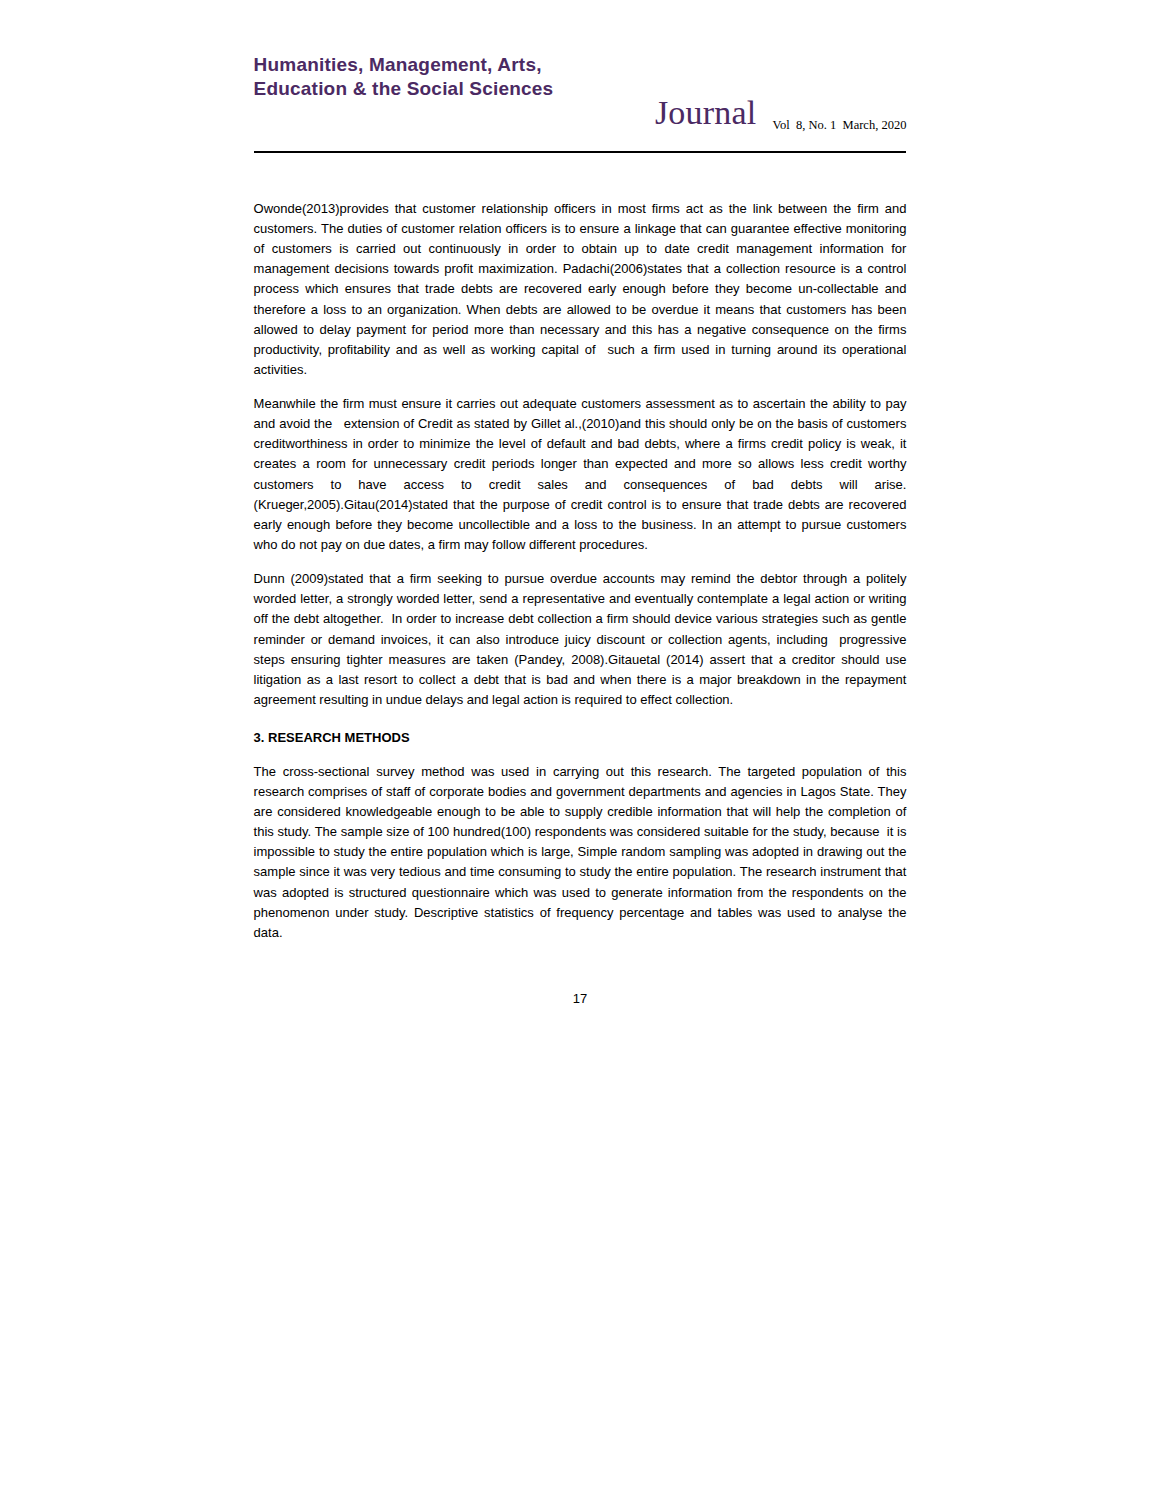Humanities, Management, Arts, Education & the Social Sciences Journal
Vol 8, No. 1 March, 2020
Owonde(2013)provides that customer relationship officers in most firms act as the link between the firm and customers. The duties of customer relation officers is to ensure a linkage that can guarantee effective monitoring of customers is carried out continuously in order to obtain up to date credit management information for management decisions towards profit maximization. Padachi(2006)states that a collection resource is a control process which ensures that trade debts are recovered early enough before they become un-collectable and therefore a loss to an organization. When debts are allowed to be overdue it means that customers has been allowed to delay payment for period more than necessary and this has a negative consequence on the firms productivity, profitability and as well as working capital of such a firm used in turning around its operational activities.
Meanwhile the firm must ensure it carries out adequate customers assessment as to ascertain the ability to pay and avoid the extension of Credit as stated by Gillet al.,(2010)and this should only be on the basis of customers creditworthiness in order to minimize the level of default and bad debts, where a firms credit policy is weak, it creates a room for unnecessary credit periods longer than expected and more so allows less credit worthy customers to have access to credit sales and consequences of bad debts will arise. (Krueger,2005).Gitau(2014)stated that the purpose of credit control is to ensure that trade debts are recovered early enough before they become uncollectible and a loss to the business. In an attempt to pursue customers who do not pay on due dates, a firm may follow different procedures.
Dunn (2009)stated that a firm seeking to pursue overdue accounts may remind the debtor through a politely worded letter, a strongly worded letter, send a representative and eventually contemplate a legal action or writing off the debt altogether. In order to increase debt collection a firm should device various strategies such as gentle reminder or demand invoices, it can also introduce juicy discount or collection agents, including progressive steps ensuring tighter measures are taken (Pandey, 2008).Gitauetal (2014) assert that a creditor should use litigation as a last resort to collect a debt that is bad and when there is a major breakdown in the repayment agreement resulting in undue delays and legal action is required to effect collection.
3. RESEARCH METHODS
The cross-sectional survey method was used in carrying out this research. The targeted population of this research comprises of staff of corporate bodies and government departments and agencies in Lagos State. They are considered knowledgeable enough to be able to supply credible information that will help the completion of this study. The sample size of 100 hundred(100) respondents was considered suitable for the study, because it is impossible to study the entire population which is large, Simple random sampling was adopted in drawing out the sample since it was very tedious and time consuming to study the entire population. The research instrument that was adopted is structured questionnaire which was used to generate information from the respondents on the phenomenon under study. Descriptive statistics of frequency percentage and tables was used to analyse the data.
17